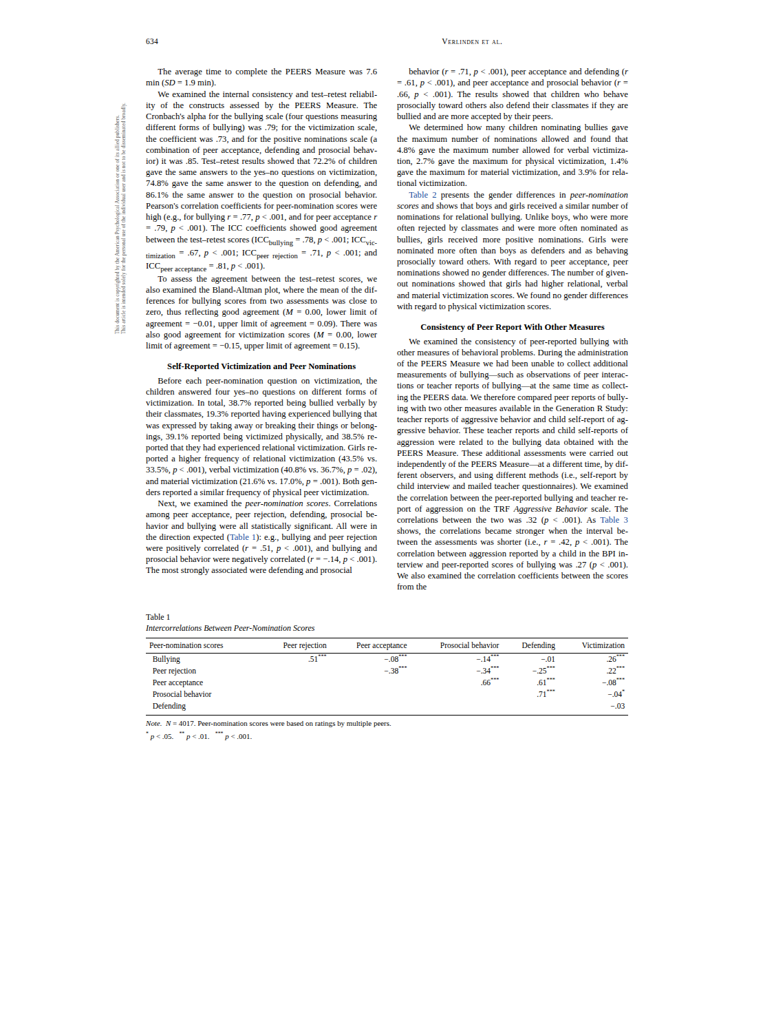This document is copyrighted by the American Psychological Association or one of its allied publishers.
This article is intended solely for the personal use of the individual user and is not to be disseminated broadly.
634 Verlinden et al.
The average time to complete the PEERS Measure was 7.6 min (SD = 1.9 min).
We examined the internal consistency and test–retest reliability of the constructs assessed by the PEERS Measure. The Cronbach's alpha for the bullying scale (four questions measuring different forms of bullying) was .79; for the victimization scale, the coefficient was .73, and for the positive nominations scale (a combination of peer acceptance, defending and prosocial behavior) it was .85. Test–retest results showed that 72.2% of children gave the same answers to the yes–no questions on victimization, 74.8% gave the same answer to the question on defending, and 86.1% the same answer to the question on prosocial behavior. Pearson's correlation coefficients for peer-nomination scores were high (e.g., for bullying r = .77, p < .001, and for peer acceptance r = .79, p < .001). The ICC coefficients showed good agreement between the test–retest scores (ICCbullying = .78, p < .001; ICCvictimization = .67, p < .001; ICCpeer rejection = .71, p < .001; and ICCpeer acceptance = .81, p < .001).
To assess the agreement between the test–retest scores, we also examined the Bland-Altman plot, where the mean of the differences for bullying scores from two assessments was close to zero, thus reflecting good agreement (M = 0.00, lower limit of agreement = −0.01, upper limit of agreement = 0.09). There was also good agreement for victimization scores (M = 0.00, lower limit of agreement = −0.15, upper limit of agreement = 0.15).
Self-Reported Victimization and Peer Nominations
Before each peer-nomination question on victimization, the children answered four yes–no questions on different forms of victimization. In total, 38.7% reported being bullied verbally by their classmates, 19.3% reported having experienced bullying that was expressed by taking away or breaking their things or belongings, 39.1% reported being victimized physically, and 38.5% reported that they had experienced relational victimization. Girls reported a higher frequency of relational victimization (43.5% vs. 33.5%, p < .001), verbal victimization (40.8% vs. 36.7%, p = .02), and material victimization (21.6% vs. 17.0%, p = .001). Both genders reported a similar frequency of physical peer victimization.
Next, we examined the peer-nomination scores. Correlations among peer acceptance, peer rejection, defending, prosocial behavior and bullying were all statistically significant. All were in the direction expected (Table 1): e.g., bullying and peer rejection were positively correlated (r = .51, p < .001), and bullying and prosocial behavior were negatively correlated (r = −.14, p < .001). The most strongly associated were defending and prosocial
behavior (r = .71, p < .001), peer acceptance and defending (r = .61, p < .001), and peer acceptance and prosocial behavior (r = .66, p < .001). The results showed that children who behave prosocially toward others also defend their classmates if they are bullied and are more accepted by their peers.
We determined how many children nominating bullies gave the maximum number of nominations allowed and found that 4.8% gave the maximum number allowed for verbal victimization, 2.7% gave the maximum for physical victimization, 1.4% gave the maximum for material victimization, and 3.9% for relational victimization.
Table 2 presents the gender differences in peer-nomination scores and shows that boys and girls received a similar number of nominations for relational bullying. Unlike boys, who were more often rejected by classmates and were more often nominated as bullies, girls received more positive nominations. Girls were nominated more often than boys as defenders and as behaving prosocially toward others. With regard to peer acceptance, peer nominations showed no gender differences. The number of given-out nominations showed that girls had higher relational, verbal and material victimization scores. We found no gender differences with regard to physical victimization scores.
Consistency of Peer Report With Other Measures
We examined the consistency of peer-reported bullying with other measures of behavioral problems. During the administration of the PEERS Measure we had been unable to collect additional measurements of bullying—such as observations of peer interactions or teacher reports of bullying—at the same time as collecting the PEERS data. We therefore compared peer reports of bullying with two other measures available in the Generation R Study: teacher reports of aggressive behavior and child self-report of aggressive behavior. These teacher reports and child self-reports of aggression were related to the bullying data obtained with the PEERS Measure. These additional assessments were carried out independently of the PEERS Measure—at a different time, by different observers, and using different methods (i.e., self-report by child interview and mailed teacher questionnaires). We examined the correlation between the peer-reported bullying and teacher report of aggression on the TRF Aggressive Behavior scale. The correlations between the two was .32 (p < .001). As Table 3 shows, the correlations became stronger when the interval between the assessments was shorter (i.e., r = .42, p < .001). The correlation between aggression reported by a child in the BPI interview and peer-reported scores of bullying was .27 (p < .001). We also examined the correlation coefficients between the scores from the
Table 1
Intercorrelations Between Peer-Nomination Scores
| Peer-nomination scores | Peer rejection | Peer acceptance | Prosocial behavior | Defending | Victimization |
| --- | --- | --- | --- | --- | --- |
| Bullying | .51 *** | −.08 *** | −.14 *** | −.01 | .26 *** |
| Peer rejection | | −.38 *** | −.34 *** | −.25 *** | .22 *** |
| Peer acceptance | | | .66 *** | .61 *** | −.08 *** |
| Prosocial behavior | | | | .71 *** | −.04 * |
| Defending | | | | | −.03 |
Note. N = 4017. Peer-nomination scores were based on ratings by multiple peers.
* p < .05. ** p < .01. *** p < .001.